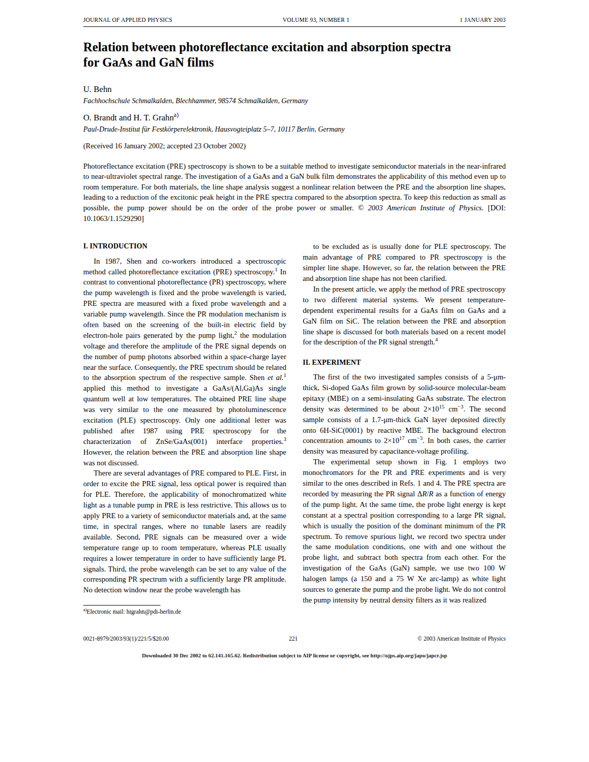JOURNAL OF APPLIED PHYSICS
VOLUME 93, NUMBER 1
1 JANUARY 2003
Relation between photoreflectance excitation and absorption spectra
for GaAs and GaN films
U. Behn
Fachhochschule Schmalkalden, Blechhammer, 98574 Schmalkalden, Germany
O. Brandt and H. T. Grahna)
Paul-Drude-Institut für Festkörperelektronik, Hausvogteiplatz 5–7, 10117 Berlin, Germany
(Received 16 January 2002; accepted 23 October 2002)
Photoreflectance excitation (PRE) spectroscopy is shown to be a suitable method to investigate semiconductor materials in the near-infrared to near-ultraviolet spectral range. The investigation of a GaAs and a GaN bulk film demonstrates the applicability of this method even up to room temperature. For both materials, the line shape analysis suggest a nonlinear relation between the PRE and the absorption line shapes, leading to a reduction of the excitonic peak height in the PRE spectra compared to the absorption spectra. To keep this reduction as small as possible, the pump power should be on the order of the probe power or smaller. © 2003 American Institute of Physics. [DOI: 10.1063/1.1529290]
I. INTRODUCTION
In 1987, Shen and co-workers introduced a spectroscopic method called photoreflectance excitation (PRE) spectroscopy.1 In contrast to conventional photoreflectance (PR) spectroscopy, where the pump wavelength is fixed and the probe wavelength is varied, PRE spectra are measured with a fixed probe wavelength and a variable pump wavelength. Since the PR modulation mechanism is often based on the screening of the built-in electric field by electron-hole pairs generated by the pump light,2 the modulation voltage and therefore the amplitude of the PRE signal depends on the number of pump photons absorbed within a space-charge layer near the surface. Consequently, the PRE spectrum should be related to the absorption spectrum of the respective sample. Shen et al.1 applied this method to investigate a GaAs/(Al,Ga)As single quantum well at low temperatures. The obtained PRE line shape was very similar to the one measured by photoluminescence excitation (PLE) spectroscopy. Only one additional letter was published after 1987 using PRE spectroscopy for the characterization of ZnSe/GaAs(001) interface properties.3 However, the relation between the PRE and absorption line shape was not discussed.
There are several advantages of PRE compared to PLE. First, in order to excite the PRE signal, less optical power is required than for PLE. Therefore, the applicability of monochromatized white light as a tunable pump in PRE is less restrictive. This allows us to apply PRE to a variety of semiconductor materials and, at the same time, in spectral ranges, where no tunable lasers are readily available. Second, PRE signals can be measured over a wide temperature range up to room temperature, whereas PLE usually requires a lower temperature in order to have sufficiently large PL signals. Third, the probe wavelength can be set to any value of the corresponding PR spectrum with a sufficiently large PR amplitude. No detection window near the probe wavelength has
a)Electronic mail: htgrahn@pdi-berlin.de
to be excluded as is usually done for PLE spectroscopy. The main advantage of PRE compared to PR spectroscopy is the simpler line shape. However, so far, the relation between the PRE and absorption line shape has not been clarified.
In the present article, we apply the method of PRE spectroscopy to two different material systems. We present temperature-dependent experimental results for a GaAs film on GaAs and a GaN film on SiC. The relation between the PRE and absorption line shape is discussed for both materials based on a recent model for the description of the PR signal strength.4
II. EXPERIMENT
The first of the two investigated samples consists of a 5-μm-thick, Si-doped GaAs film grown by solid-source molecular-beam epitaxy (MBE) on a semi-insulating GaAs substrate. The electron density was determined to be about 2×1015 cm−3. The second sample consists of a 1.7-μm-thick GaN layer deposited directly onto 6H-SiC(0001) by reactive MBE. The background electron concentration amounts to 2×1017 cm−3. In both cases, the carrier density was measured by capacitance-voltage profiling.
The experimental setup shown in Fig. 1 employs two monochromators for the PR and PRE experiments and is very similar to the ones described in Refs. 1 and 4. The PRE spectra are recorded by measuring the PR signal ΔR/R as a function of energy of the pump light. At the same time, the probe light energy is kept constant at a spectral position corresponding to a large PR signal, which is usually the position of the dominant minimum of the PR spectrum. To remove spurious light, we record two spectra under the same modulation conditions, one with and one without the probe light, and subtract both spectra from each other. For the investigation of the GaAs (GaN) sample, we use two 100 W halogen lamps (a 150 and a 75 W Xe arc-lamp) as white light sources to generate the pump and the probe light. We do not control the pump intensity by neutral density filters as it was realized
0021-8979/2003/93(1)/221/5/$20.00
221
© 2003 American Institute of Physics
Downloaded 30 Dec 2002 to 62.141.165.62. Redistribution subject to AIP license or copyright, see http://ojps.aip.org/japo/japcr.jsp